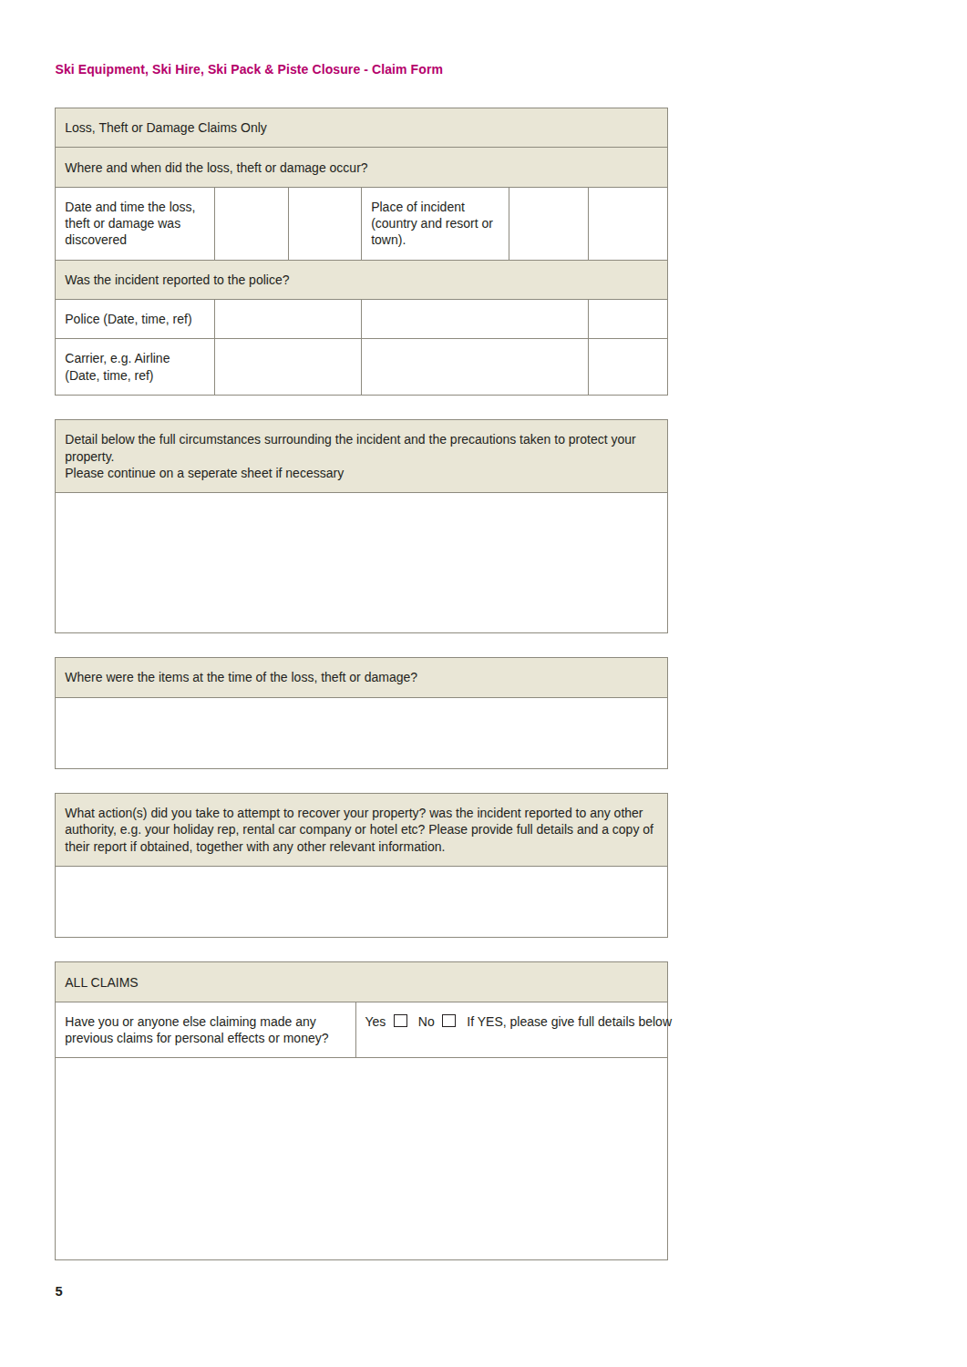Ski Equipment, Ski Hire, Ski Pack & Piste Closure - Claim Form
| Loss, Theft or Damage Claims Only |
| Where and when did the loss, theft or damage occur? |
| Date and time the loss, theft or damage was discovered | | | Place of incident (country and resort or town). | | |
| Was the incident reported to the police? |
| Police (Date, time, ref) | | | |
| Carrier, e.g. Airline (Date, time, ref) | | | |
| Detail below the full circumstances surrounding the incident and the precautions taken to protect your property. Please continue on a seperate sheet if necessary |
| Where were the items at the time of the loss, theft or damage? |
| What action(s) did you take to attempt to recover your property? was the incident reported to any other authority, e.g. your holiday rep, rental car company or hotel etc? Please provide full details and a copy of their report if obtained, together with any other relevant information. |
| ALL CLAIMS |
| Have you or anyone else claiming made any previous claims for personal effects or money? | Yes No If YES, please give full details below |
5